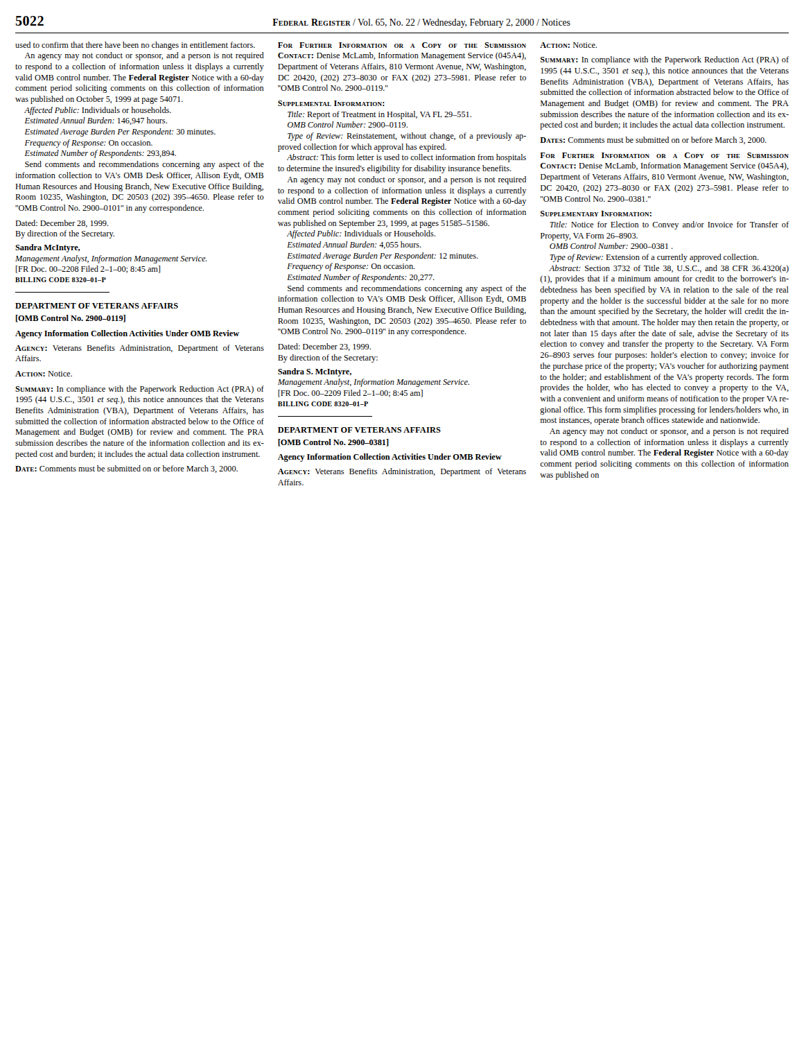5022
Federal Register / Vol. 65, No. 22 / Wednesday, February 2, 2000 / Notices
used to confirm that there have been no changes in entitlement factors.
An agency may not conduct or sponsor, and a person is not required to respond to a collection of information unless it displays a currently valid OMB control number. The Federal Register Notice with a 60-day comment period soliciting comments on this collection of information was published on October 5, 1999 at page 54071.
Affected Public: Individuals or households.
Estimated Annual Burden: 146,947 hours.
Estimated Average Burden Per Respondent: 30 minutes.
Frequency of Response: On occasion.
Estimated Number of Respondents: 293,894.
Send comments and recommendations concerning any aspect of the information collection to VA's OMB Desk Officer, Allison Eydt, OMB Human Resources and Housing Branch, New Executive Office Building, Room 10235, Washington, DC 20503 (202) 395–4650. Please refer to ''OMB Control No. 2900–0101'' in any correspondence.
Dated: December 28, 1999.
By direction of the Secretary.
Sandra McIntyre,
Management Analyst, Information Management Service.
[FR Doc. 00–2208 Filed 2–1–00; 8:45 am]
BILLING CODE 8320–01–P
DEPARTMENT OF VETERANS AFFAIRS
[OMB Control No. 2900–0119]
Agency Information Collection Activities Under OMB Review
Agency: Veterans Benefits Administration, Department of Veterans Affairs.
Action: Notice.
Summary: In compliance with the Paperwork Reduction Act (PRA) of 1995 (44 U.S.C., 3501 et seq.), this notice announces that the Veterans Benefits Administration (VBA), Department of Veterans Affairs, has submitted the collection of information abstracted below to the Office of Management and Budget (OMB) for review and comment. The PRA submission describes the nature of the information collection and its expected cost and burden; it includes the actual data collection instrument.
Date: Comments must be submitted on or before March 3, 2000.
For Further Information or a Copy of the Submission Contact: Denise McLamb, Information Management Service (045A4), Department of Veterans Affairs, 810 Vermont Avenue, NW, Washington, DC 20420, (202) 273–8030 or FAX (202) 273–5981. Please refer to ''OMB Control No. 2900–0119.''
Supplemental Information:
Title: Report of Treatment in Hospital, VA FL 29–551.
OMB Control Number: 2900–0119.
Type of Review: Reinstatement, without change, of a previously approved collection for which approval has expired.
Abstract: This form letter is used to collect information from hospitals to determine the insured's eligibility for disability insurance benefits.
An agency may not conduct or sponsor, and a person is not required to respond to a collection of information unless it displays a currently valid OMB control number. The Federal Register Notice with a 60-day comment period soliciting comments on this collection of information was published on September 23, 1999, at pages 51585–51586.
Affected Public: Individuals or Households.
Estimated Annual Burden: 4,055 hours.
Estimated Average Burden Per Respondent: 12 minutes.
Frequency of Response: On occasion.
Estimated Number of Respondents: 20,277.
Send comments and recommendations concerning any aspect of the information collection to VA's OMB Desk Officer, Allison Eydt, OMB Human Resources and Housing Branch, New Executive Office Building, Room 10235, Washington, DC 20503 (202) 395–4650. Please refer to ''OMB Control No. 2900–0119'' in any correspondence.
Dated: December 23, 1999.
By direction of the Secretary:
Sandra S. McIntyre,
Management Analyst, Information Management Service.
[FR Doc. 00–2209 Filed 2–1–00; 8:45 am]
BILLING CODE 8320–01–P
DEPARTMENT OF VETERANS AFFAIRS
[OMB Control No. 2900–0381]
Agency Information Collection Activities Under OMB Review
Agency: Veterans Benefits Administration, Department of Veterans Affairs.
Action: Notice.
Summary: In compliance with the Paperwork Reduction Act (PRA) of 1995 (44 U.S.C., 3501 et seq.), this notice announces that the Veterans Benefits Administration (VBA), Department of Veterans Affairs, has submitted the collection of information abstracted below to the Office of Management and Budget (OMB) for review and comment. The PRA submission describes the nature of the information collection and its expected cost and burden; it includes the actual data collection instrument.
Dates: Comments must be submitted on or before March 3, 2000.
For Further Information or a Copy of the Submission Contact: Denise McLamb, Information Management Service (045A4), Department of Veterans Affairs, 810 Vermont Avenue, NW, Washington, DC 20420, (202) 273–8030 or FAX (202) 273–5981. Please refer to ''OMB Control No. 2900–0381.''
Supplementary Information:
Title: Notice for Election to Convey and/or Invoice for Transfer of Property, VA Form 26–8903.
OMB Control Number: 2900–0381 .
Type of Review: Extension of a currently approved collection.
Abstract: Section 3732 of Title 38, U.S.C., and 38 CFR 36.4320(a)(1), provides that if a minimum amount for credit to the borrower's indebtedness has been specified by VA in relation to the sale of the real property and the holder is the successful bidder at the sale for no more than the amount specified by the Secretary, the holder will credit the indebtedness with that amount. The holder may then retain the property, or not later than 15 days after the date of sale, advise the Secretary of its election to convey and transfer the property to the Secretary. VA Form 26–8903 serves four purposes: holder's election to convey; invoice for the purchase price of the property; VA's voucher for authorizing payment to the holder; and establishment of the VA's property records. The form provides the holder, who has elected to convey a property to the VA, with a convenient and uniform means of notification to the proper VA regional office. This form simplifies processing for lenders/holders who, in most instances, operate branch offices statewide and nationwide.
An agency may not conduct or sponsor, and a person is not required to respond to a collection of information unless it displays a currently valid OMB control number. The Federal Register Notice with a 60-day comment period soliciting comments on this collection of information was published on